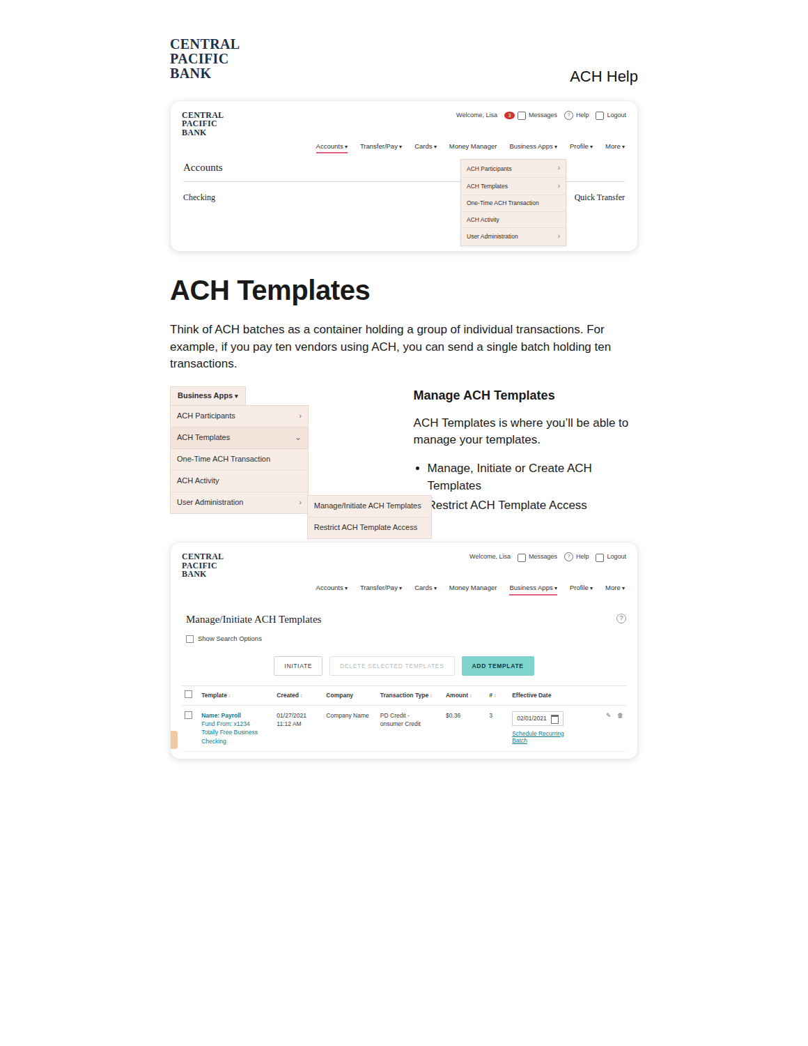Central Pacific Bank
ACH Help
Central Pacific Bank
Welcome, Lisa 3 Messages ? Help Logout
Accounts Transfer/Pay Cards Money Manager Business Apps Profile More
ACH Participants
ACH Templates
One-Time ACH Transaction
ACH Activity
User Administration
Accounts
Checking ? Quick Transfer
ACH Templates
Think of ACH batches as a container holding a group of individual transactions. For example, if you pay ten vendors using ACH, you can send a single batch holding ten transactions.
Business Apps ▾
ACH Participants
ACH Templates
One-Time ACH Transaction
ACH Activity
User Administration
Manage/Initiate ACH Templates
Restrict ACH Template Access
Manage ACH Templates
ACH Templates is where you’ll be able to manage your templates.
Manage, Initiate or Create ACH Templates
Restrict ACH Template Access
Central Pacific Bank
Welcome, Lisa Messages ? Help Logout
Accounts Transfer/Pay Cards Money Manager Business Apps Profile More
Manage/Initiate ACH Templates
?
Show Search Options
INITIATE DELETE SELECTED TEMPLATES ADD TEMPLATE
| | Template | Created | Company | Transaction Type | Amount | # | Effective Date | |
| --- | --- | --- | --- | --- | --- | --- | --- | --- |
| | Name: Payroll Fund From: x1234 Totally Free Business Checking | 01/27/2021 11:12 AM | Company Name | PD Credit - onsumer Credit | $0.36 | 3 | 02/01/2021 Schedule Recurring Batch | ✎ 🗑 |